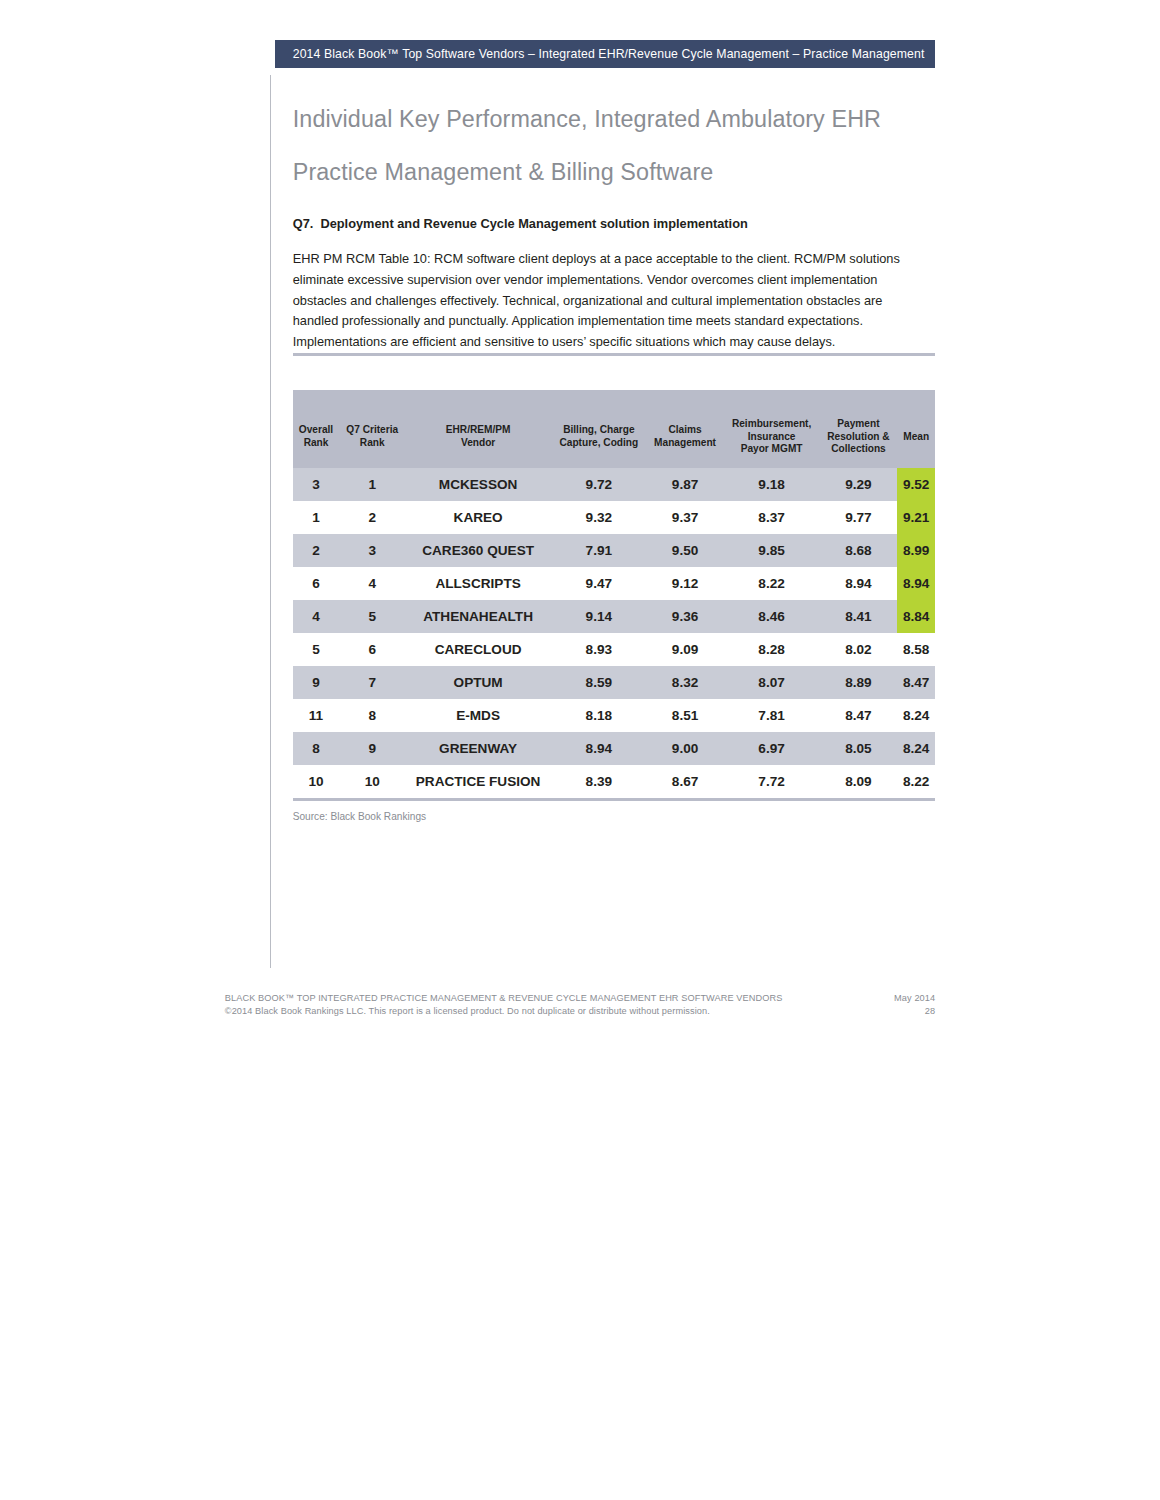2014 Black Book™ Top Software Vendors – Integrated EHR/Revenue Cycle Management – Practice Management
Individual Key Performance, Integrated Ambulatory EHR
Practice Management & Billing Software
Q7. Deployment and Revenue Cycle Management solution implementation
EHR PM RCM Table 10: RCM software client deploys at a pace acceptable to the client. RCM/PM solutions eliminate excessive supervision over vendor implementations. Vendor overcomes client implementation obstacles and challenges effectively. Technical, organizational and cultural implementation obstacles are handled professionally and punctually. Application implementation time meets standard expectations. Implementations are efficient and sensitive to users’ specific situations which may cause delays.
| Overall Rank | Q7 Criteria Rank | EHR/REM/PM Vendor | Billing, Charge Capture, Coding | Claims Management | Reimbursement, Insurance Payor MGMT | Payment Resolution & Collections | Mean |
| --- | --- | --- | --- | --- | --- | --- | --- |
| 3 | 1 | MCKESSON | 9.72 | 9.87 | 9.18 | 9.29 | 9.52 |
| 1 | 2 | KAREO | 9.32 | 9.37 | 8.37 | 9.77 | 9.21 |
| 2 | 3 | CARE360 QUEST | 7.91 | 9.50 | 9.85 | 8.68 | 8.99 |
| 6 | 4 | ALLSCRIPTS | 9.47 | 9.12 | 8.22 | 8.94 | 8.94 |
| 4 | 5 | ATHENAHEALTH | 9.14 | 9.36 | 8.46 | 8.41 | 8.84 |
| 5 | 6 | CARECLOUD | 8.93 | 9.09 | 8.28 | 8.02 | 8.58 |
| 9 | 7 | OPTUM | 8.59 | 8.32 | 8.07 | 8.89 | 8.47 |
| 11 | 8 | E-MDS | 8.18 | 8.51 | 7.81 | 8.47 | 8.24 |
| 8 | 9 | GREENWAY | 8.94 | 9.00 | 6.97 | 8.05 | 8.24 |
| 10 | 10 | PRACTICE FUSION | 8.39 | 8.67 | 7.72 | 8.09 | 8.22 |
Source: Black Book Rankings
BLACK BOOK™ TOP INTEGRATED PRACTICE MANAGEMENT & REVENUE CYCLE MANAGEMENT EHR SOFTWARE VENDORS
May 2014
©2014 Black Book Rankings LLC. This report is a licensed product. Do not duplicate or distribute without permission.
28